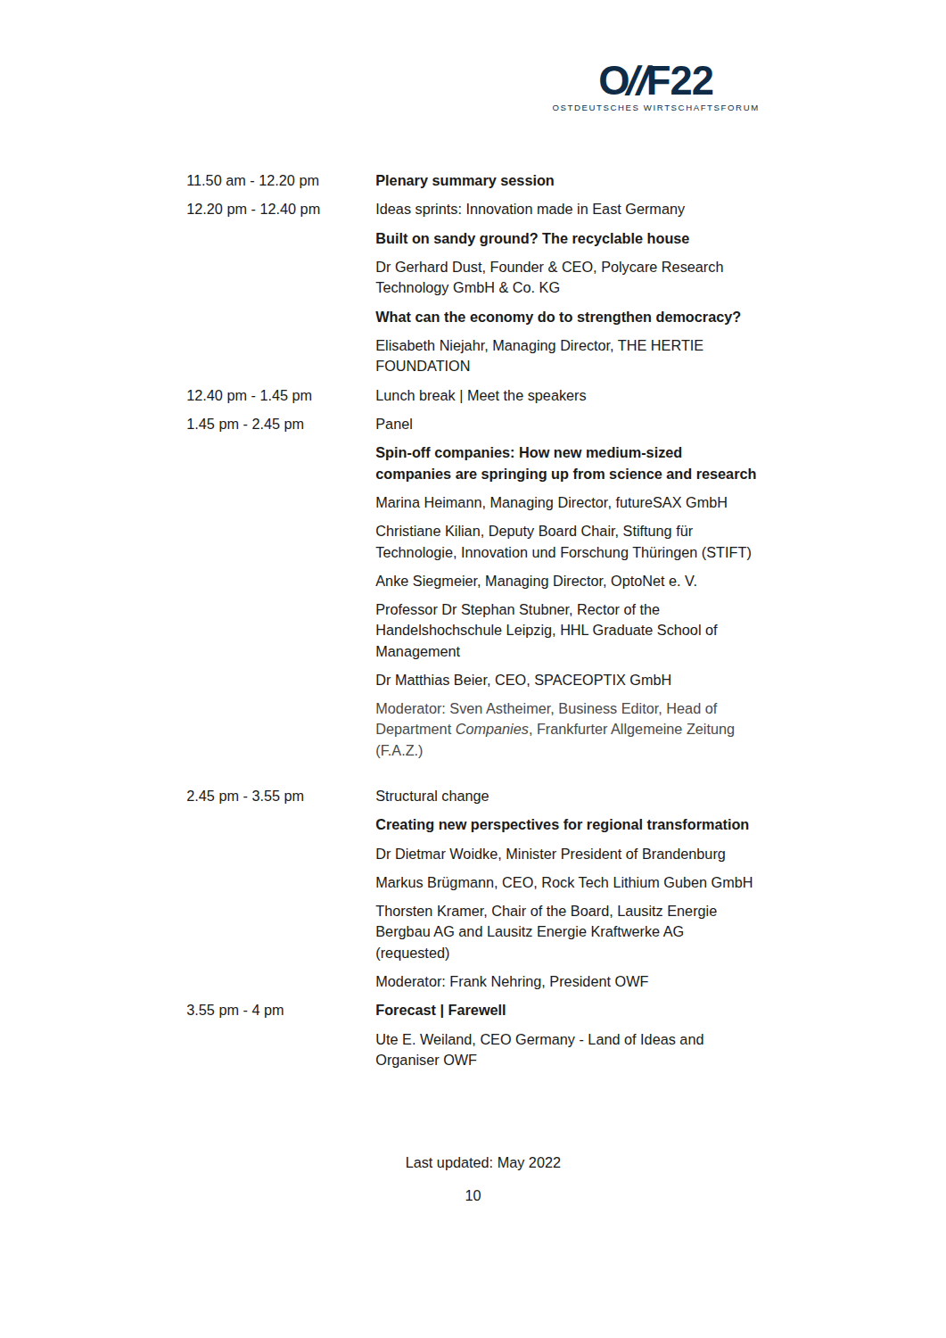O//F22
OSTDEUTSCHES WIRTSCHAFTSFORUM
| 11.50 am - 12.20 pm | Plenary summary session |
| 12.20 pm - 12.40 pm | Ideas sprints: Innovation made in East Germany Built on sandy ground? The recyclable house Dr Gerhard Dust, Founder & CEO, Polycare Research Technology GmbH & Co. KG What can the economy do to strengthen democracy? Elisabeth Niejahr, Managing Director, THE HERTIE FOUNDATION |
| 12.40 pm - 1.45 pm | Lunch break / Meet the speakers |
| 1.45 pm - 2.45 pm | Panel Spin-off companies: How new medium-sized companies are springing up from science and research Marina Heimann, Managing Director, futureSAX GmbH Christiane Kilian, Deputy Board Chair, Stiftung für Technologie, Innovation und Forschung Thüringen (STIFT) Anke Siegmeier, Managing Director, OptoNet e. V. Professor Dr Stephan Stubner, Rector of the Handelshochschule Leipzig, HHL Graduate School of Management Dr Matthias Beier, CEO, SPACEOPTIX GmbH Moderator: Sven Astheimer, Business Editor, Head of Department Companies , Frankfurter Allgemeine Zeitung (F.A.Z.) |
| 2.45 pm - 3.55 pm | Structural change Creating new perspectives for regional transformation Dr Dietmar Woidke, Minister President of Brandenburg Markus Brügmann, CEO, Rock Tech Lithium Guben GmbH Thorsten Kramer, Chair of the Board, Lausitz Energie Bergbau AG and Lausitz Energie Kraftwerke AG (requested) Moderator: Frank Nehring, President OWF |
| 3.55 pm - 4 pm | Forecast / Farewell Ute E. Weiland, CEO Germany - Land of Ideas and Organiser OWF |
Last updated: May 2022
10